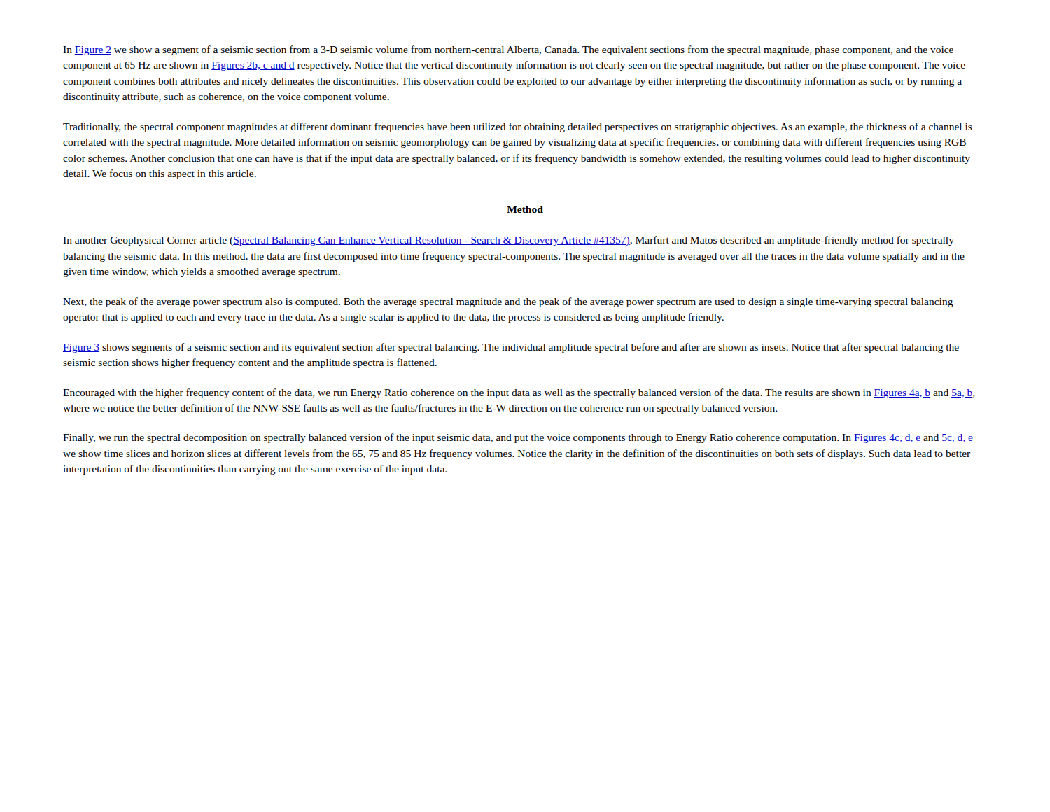In Figure 2 we show a segment of a seismic section from a 3-D seismic volume from northern-central Alberta, Canada. The equivalent sections from the spectral magnitude, phase component, and the voice component at 65 Hz are shown in Figures 2b, c and d respectively. Notice that the vertical discontinuity information is not clearly seen on the spectral magnitude, but rather on the phase component. The voice component combines both attributes and nicely delineates the discontinuities. This observation could be exploited to our advantage by either interpreting the discontinuity information as such, or by running a discontinuity attribute, such as coherence, on the voice component volume.
Traditionally, the spectral component magnitudes at different dominant frequencies have been utilized for obtaining detailed perspectives on stratigraphic objectives. As an example, the thickness of a channel is correlated with the spectral magnitude. More detailed information on seismic geomorphology can be gained by visualizing data at specific frequencies, or combining data with different frequencies using RGB color schemes. Another conclusion that one can have is that if the input data are spectrally balanced, or if its frequency bandwidth is somehow extended, the resulting volumes could lead to higher discontinuity detail. We focus on this aspect in this article.
Method
In another Geophysical Corner article (Spectral Balancing Can Enhance Vertical Resolution - Search & Discovery Article #41357), Marfurt and Matos described an amplitude-friendly method for spectrally balancing the seismic data. In this method, the data are first decomposed into time frequency spectral-components. The spectral magnitude is averaged over all the traces in the data volume spatially and in the given time window, which yields a smoothed average spectrum.
Next, the peak of the average power spectrum also is computed. Both the average spectral magnitude and the peak of the average power spectrum are used to design a single time-varying spectral balancing operator that is applied to each and every trace in the data. As a single scalar is applied to the data, the process is considered as being amplitude friendly.
Figure 3 shows segments of a seismic section and its equivalent section after spectral balancing. The individual amplitude spectral before and after are shown as insets. Notice that after spectral balancing the seismic section shows higher frequency content and the amplitude spectra is flattened.
Encouraged with the higher frequency content of the data, we run Energy Ratio coherence on the input data as well as the spectrally balanced version of the data. The results are shown in Figures 4a, b and 5a, b, where we notice the better definition of the NNW-SSE faults as well as the faults/fractures in the E-W direction on the coherence run on spectrally balanced version.
Finally, we run the spectral decomposition on spectrally balanced version of the input seismic data, and put the voice components through to Energy Ratio coherence computation. In Figures 4c, d, e and 5c, d, e we show time slices and horizon slices at different levels from the 65, 75 and 85 Hz frequency volumes. Notice the clarity in the definition of the discontinuities on both sets of displays. Such data lead to better interpretation of the discontinuities than carrying out the same exercise of the input data.